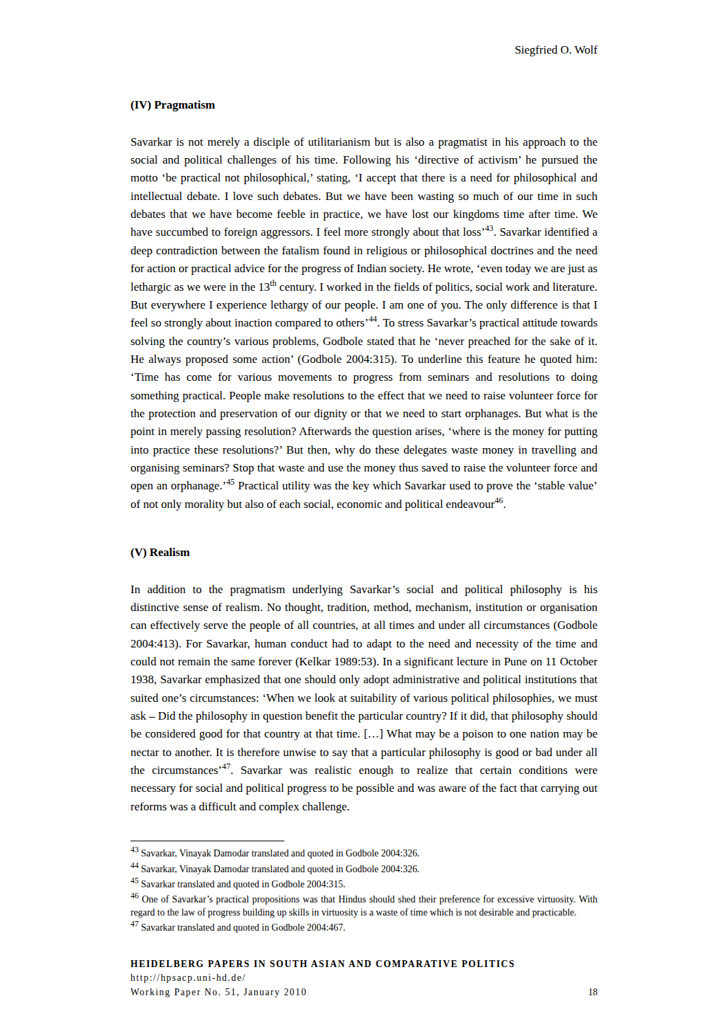Siegfried O. Wolf
(IV) Pragmatism
Savarkar is not merely a disciple of utilitarianism but is also a pragmatist in his approach to the social and political challenges of his time. Following his ‘directive of activism’ he pursued the motto ‘be practical not philosophical,’ stating, ‘I accept that there is a need for philosophical and intellectual debate. I love such debates. But we have been wasting so much of our time in such debates that we have become feeble in practice, we have lost our kingdoms time after time. We have succumbed to foreign aggressors. I feel more strongly about that loss’43. Savarkar identified a deep contradiction between the fatalism found in religious or philosophical doctrines and the need for action or practical advice for the progress of Indian society. He wrote, ‘even today we are just as lethargic as we were in the 13th century. I worked in the fields of politics, social work and literature. But everywhere I experience lethargy of our people. I am one of you. The only difference is that I feel so strongly about inaction compared to others’44. To stress Savarkar’s practical attitude towards solving the country’s various problems, Godbole stated that he ‘never preached for the sake of it. He always proposed some action’ (Godbole 2004:315). To underline this feature he quoted him: ‘Time has come for various movements to progress from seminars and resolutions to doing something practical. People make resolutions to the effect that we need to raise volunteer force for the protection and preservation of our dignity or that we need to start orphanages. But what is the point in merely passing resolution? Afterwards the question arises, ‘where is the money for putting into practice these resolutions?’ But then, why do these delegates waste money in travelling and organising seminars? Stop that waste and use the money thus saved to raise the volunteer force and open an orphanage.’45 Practical utility was the key which Savarkar used to prove the ‘stable value’ of not only morality but also of each social, economic and political endeavour46.
(V) Realism
In addition to the pragmatism underlying Savarkar’s social and political philosophy is his distinctive sense of realism. No thought, tradition, method, mechanism, institution or organisation can effectively serve the people of all countries, at all times and under all circumstances (Godbole 2004:413). For Savarkar, human conduct had to adapt to the need and necessity of the time and could not remain the same forever (Kelkar 1989:53). In a significant lecture in Pune on 11 October 1938, Savarkar emphasized that one should only adopt administrative and political institutions that suited one’s circumstances: ‘When we look at suitability of various political philosophies, we must ask – Did the philosophy in question benefit the particular country? If it did, that philosophy should be considered good for that country at that time. […] What may be a poison to one nation may be nectar to another. It is therefore unwise to say that a particular philosophy is good or bad under all the circumstances’47. Savarkar was realistic enough to realize that certain conditions were necessary for social and political progress to be possible and was aware of the fact that carrying out reforms was a difficult and complex challenge.
43 Savarkar, Vinayak Damodar translated and quoted in Godbole 2004:326.
44 Savarkar, Vinayak Damodar translated and quoted in Godbole 2004:326.
45 Savarkar translated and quoted in Godbole 2004:315.
46 One of Savarkar’s practical propositions was that Hindus should shed their preference for excessive virtuosity. With regard to the law of progress building up skills in virtuosity is a waste of time which is not desirable and practicable.
47 Savarkar translated and quoted in Godbole 2004:467.
Heidelberg Papers in South Asian and Comparative Politics
http://hpsacp.uni-hd.de/
Working Paper No. 51, January 201018